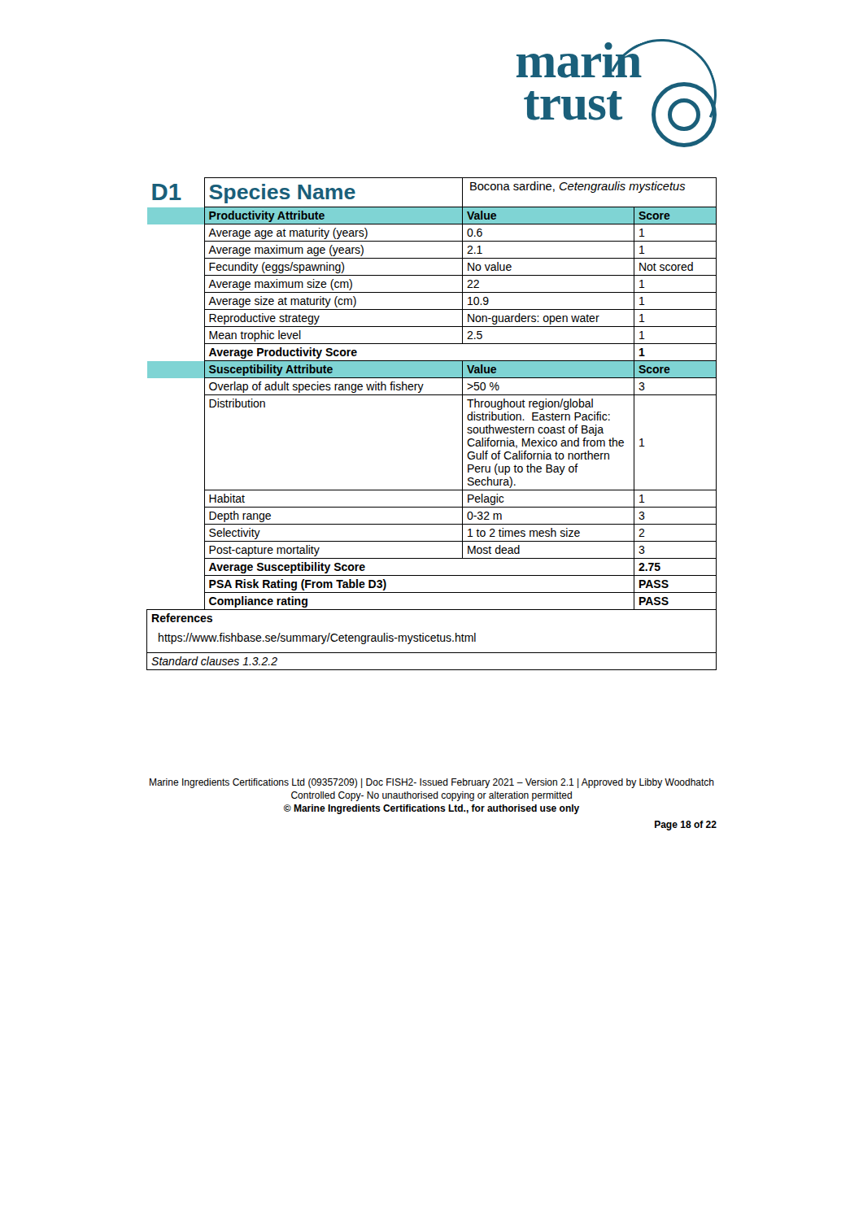marintrust
| D1 | Species Name | Bocona sardine, Cetengraulis mysticetus |
| | Productivity Attribute | Value | Score |
| | Average age at maturity (years) | 0.6 | 1 |
| | Average maximum age (years) | 2.1 | 1 |
| | Fecundity (eggs/spawning) | No value | Not scored |
| | Average maximum size (cm) | 22 | 1 |
| | Average size at maturity (cm) | 10.9 | 1 |
| | Reproductive strategy | Non-guarders: open water | 1 |
| | Mean trophic level | 2.5 | 1 |
| | Average Productivity Score | 1 |
| | Susceptibility Attribute | Value | Score |
| | Overlap of adult species range with fishery | >50 % | 3 |
| | Distribution | Throughout region/global distribution. Eastern Pacific: southwestern coast of Baja California, Mexico and from the Gulf of California to northern Peru (up to the Bay of Sechura). | 1 |
| | Habitat | Pelagic | 1 |
| | Depth range | 0-32 m | 3 |
| | Selectivity | 1 to 2 times mesh size | 2 |
| | Post-capture mortality | Most dead | 3 |
| | Average Susceptibility Score | 2.75 |
| | PSA Risk Rating (From Table D3) | PASS |
| | Compliance rating | PASS |
| References https://www.fishbase.se/summary/Cetengraulis-mysticetus.html |
| Standard clauses 1.3.2.2 |
Marine Ingredients Certifications Ltd (09357209) | Doc FISH2- Issued February 2021 – Version 2.1 | Approved by Libby Woodhatch
Controlled Copy- No unauthorised copying or alteration permitted
© Marine Ingredients Certifications Ltd., for authorised use only
Page 18 of 22